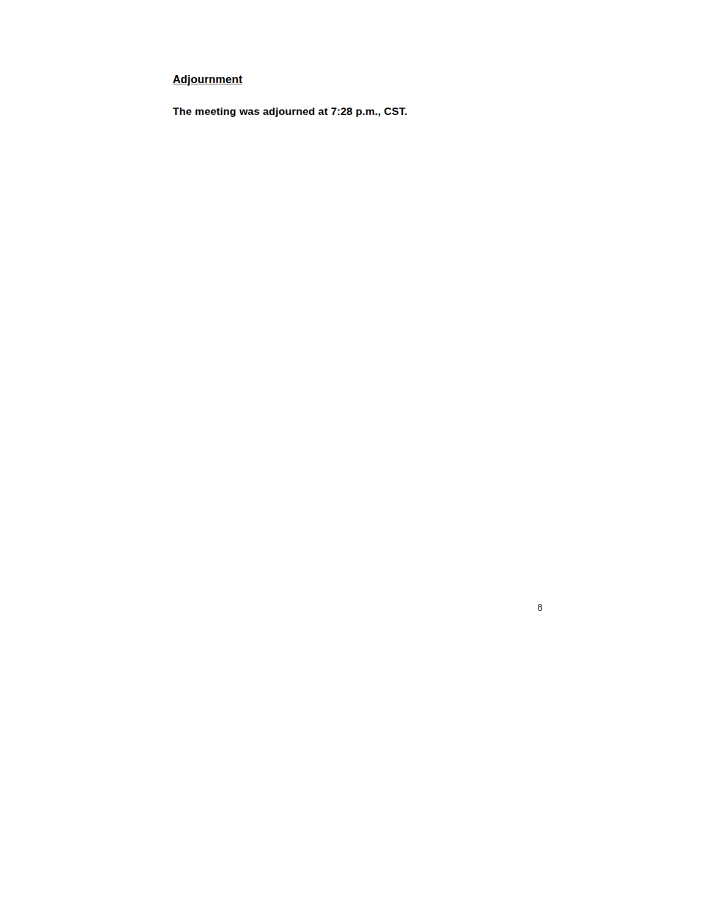Adjournment
The meeting was adjourned at 7:28 p.m., CST.
8